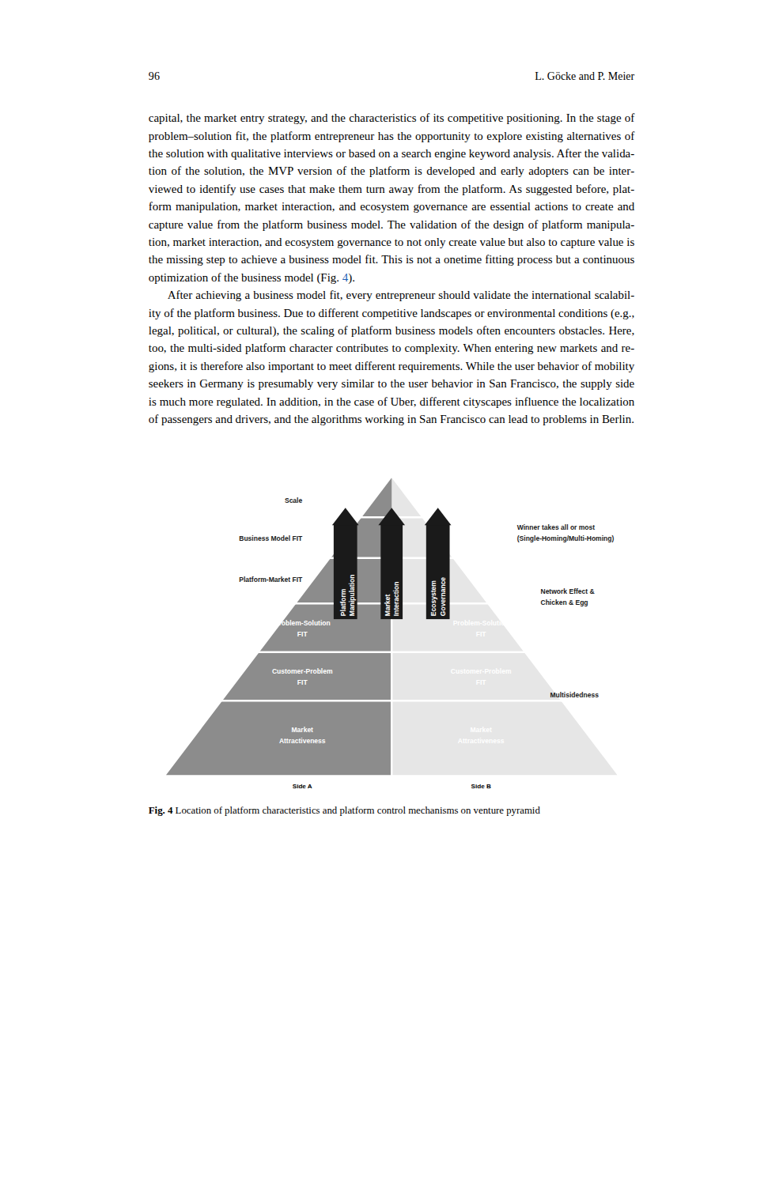96 L. Göcke and P. Meier
capital, the market entry strategy, and the characteristics of its competitive positioning. In the stage of problem–solution fit, the platform entrepreneur has the opportunity to explore existing alternatives of the solution with qualitative interviews or based on a search engine keyword analysis. After the validation of the solution, the MVP version of the platform is developed and early adopters can be interviewed to identify use cases that make them turn away from the platform. As suggested before, platform manipulation, market interaction, and ecosystem governance are essential actions to create and capture value from the platform business model. The validation of the design of platform manipulation, market interaction, and ecosystem governance to not only create value but also to capture value is the missing step to achieve a business model fit. This is not a onetime fitting process but a continuous optimization of the business model (Fig. 4).
After achieving a business model fit, every entrepreneur should validate the international scalability of the platform business. Due to different competitive landscapes or environmental conditions (e.g., legal, political, or cultural), the scaling of platform business models often encounters obstacles. Here, too, the multi-sided platform character contributes to complexity. When entering new markets and regions, it is therefore also important to meet different requirements. While the user behavior of mobility seekers in Germany is presumably very similar to the user behavior in San Francisco, the supply side is much more regulated. In addition, in the case of Uber, different cityscapes influence the localization of passengers and drivers, and the algorithms working in San Francisco can lead to problems in Berlin.
Platform Manipulation Market Interaction Ecosystem Governance Scale Business Model FIT Platform-Market FIT Problem-Solution FIT Problem-Solution FIT Customer-Problem FIT Customer-Problem FIT Market Attractiveness Market Attractiveness Winner takes all or most (Single-Homing/Multi-Homing) Network Effect & Chicken & Egg Multisidedness Side A Side B
Fig. 4 Location of platform characteristics and platform control mechanisms on venture pyramid